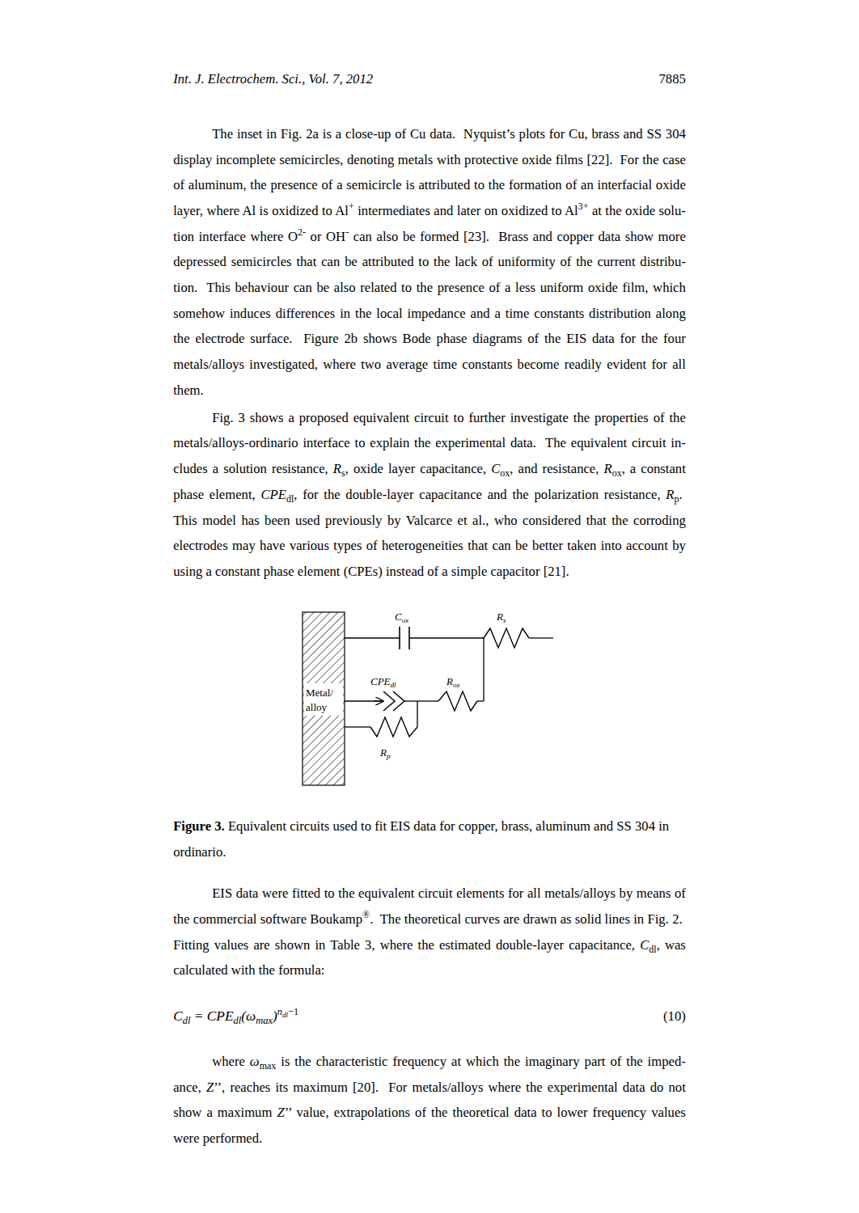Int. J. Electrochem. Sci., Vol. 7, 2012 7885
The inset in Fig. 2a is a close-up of Cu data. Nyquist’s plots for Cu, brass and SS 304 display incomplete semicircles, denoting metals with protective oxide films [22]. For the case of aluminum, the presence of a semicircle is attributed to the formation of an interfacial oxide layer, where Al is oxidized to Al+ intermediates and later on oxidized to Al3+ at the oxide solution interface where O2- or OH- can also be formed [23]. Brass and copper data show more depressed semicircles that can be attributed to the lack of uniformity of the current distribution. This behaviour can be also related to the presence of a less uniform oxide film, which somehow induces differences in the local impedance and a time constants distribution along the electrode surface. Figure 2b shows Bode phase diagrams of the EIS data for the four metals/alloys investigated, where two average time constants become readily evident for all them.
Fig. 3 shows a proposed equivalent circuit to further investigate the properties of the metals/alloys-ordinario interface to explain the experimental data. The equivalent circuit includes a solution resistance, Rs, oxide layer capacitance, Cox, and resistance, Rox, a constant phase element, CPEdl, for the double-layer capacitance and the polarization resistance, Rp. This model has been used previously by Valcarce et al., who considered that the corroding electrodes may have various types of heterogeneities that can be better taken into account by using a constant phase element (CPEs) instead of a simple capacitor [21].
Metal/ alloy Cox Rs CPEdl Rox Rp
Figure 3. Equivalent circuits used to fit EIS data for copper, brass, aluminum and SS 304 in ordinario.
EIS data were fitted to the equivalent circuit elements for all metals/alloys by means of the commercial software Boukamp®. The theoretical curves are drawn as solid lines in Fig. 2. Fitting values are shown in Table 3, where the estimated double-layer capacitance, Cdl, was calculated with the formula:
Cdl = CPEdl(ωmax)ndl−1 (10)
where ωmax is the characteristic frequency at which the imaginary part of the impedance, Z’’, reaches its maximum [20]. For metals/alloys where the experimental data do not show a maximum Z’’ value, extrapolations of the theoretical data to lower frequency values were performed.